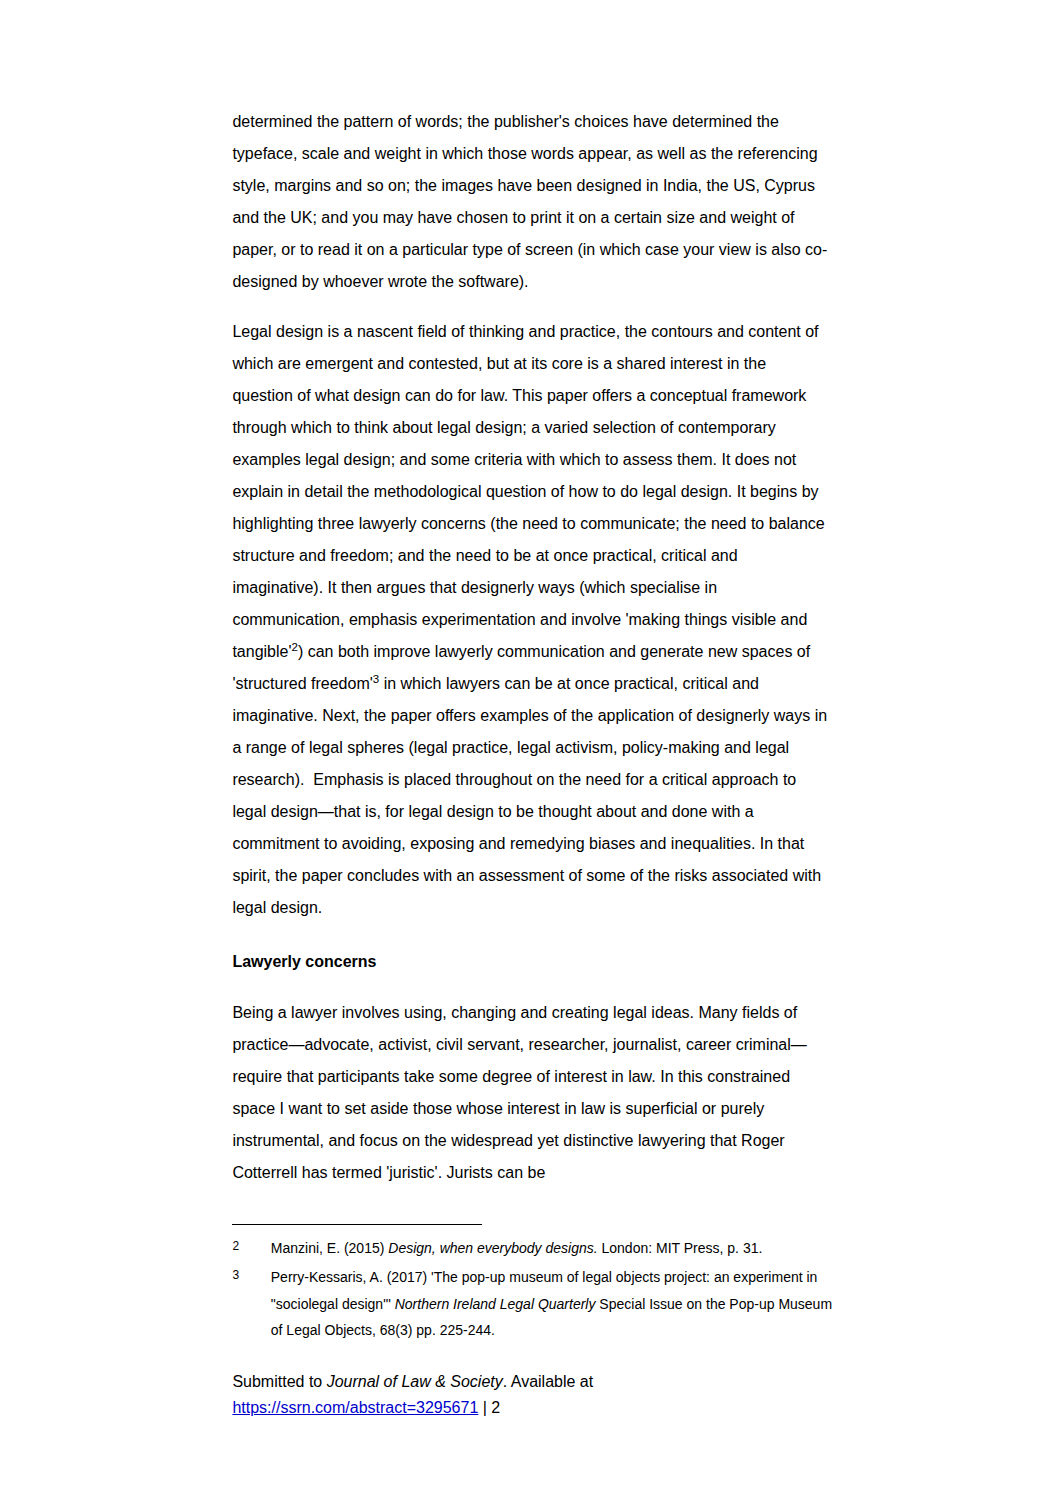determined the pattern of words; the publisher's choices have determined the typeface, scale and weight in which those words appear, as well as the referencing style, margins and so on; the images have been designed in India, the US, Cyprus and the UK; and you may have chosen to print it on a certain size and weight of paper, or to read it on a particular type of screen (in which case your view is also co-designed by whoever wrote the software).
Legal design is a nascent field of thinking and practice, the contours and content of which are emergent and contested, but at its core is a shared interest in the question of what design can do for law. This paper offers a conceptual framework through which to think about legal design; a varied selection of contemporary examples legal design; and some criteria with which to assess them. It does not explain in detail the methodological question of how to do legal design. It begins by highlighting three lawyerly concerns (the need to communicate; the need to balance structure and freedom; and the need to be at once practical, critical and imaginative). It then argues that designerly ways (which specialise in communication, emphasis experimentation and involve 'making things visible and tangible'2) can both improve lawyerly communication and generate new spaces of 'structured freedom'3 in which lawyers can be at once practical, critical and imaginative. Next, the paper offers examples of the application of designerly ways in a range of legal spheres (legal practice, legal activism, policy-making and legal research). Emphasis is placed throughout on the need for a critical approach to legal design—that is, for legal design to be thought about and done with a commitment to avoiding, exposing and remedying biases and inequalities. In that spirit, the paper concludes with an assessment of some of the risks associated with legal design.
Lawyerly concerns
Being a lawyer involves using, changing and creating legal ideas. Many fields of practice—advocate, activist, civil servant, researcher, journalist, career criminal—require that participants take some degree of interest in law. In this constrained space I want to set aside those whose interest in law is superficial or purely instrumental, and focus on the widespread yet distinctive lawyering that Roger Cotterrell has termed 'juristic'. Jurists can be
2 Manzini, E. (2015) Design, when everybody designs. London: MIT Press, p. 31.
3 Perry-Kessaris, A. (2017) 'The pop-up museum of legal objects project: an experiment in "sociolegal design"' Northern Ireland Legal Quarterly Special Issue on the Pop-up Museum of Legal Objects, 68(3) pp. 225-244.
Submitted to Journal of Law & Society. Available at https://ssrn.com/abstract=3295671 | 2